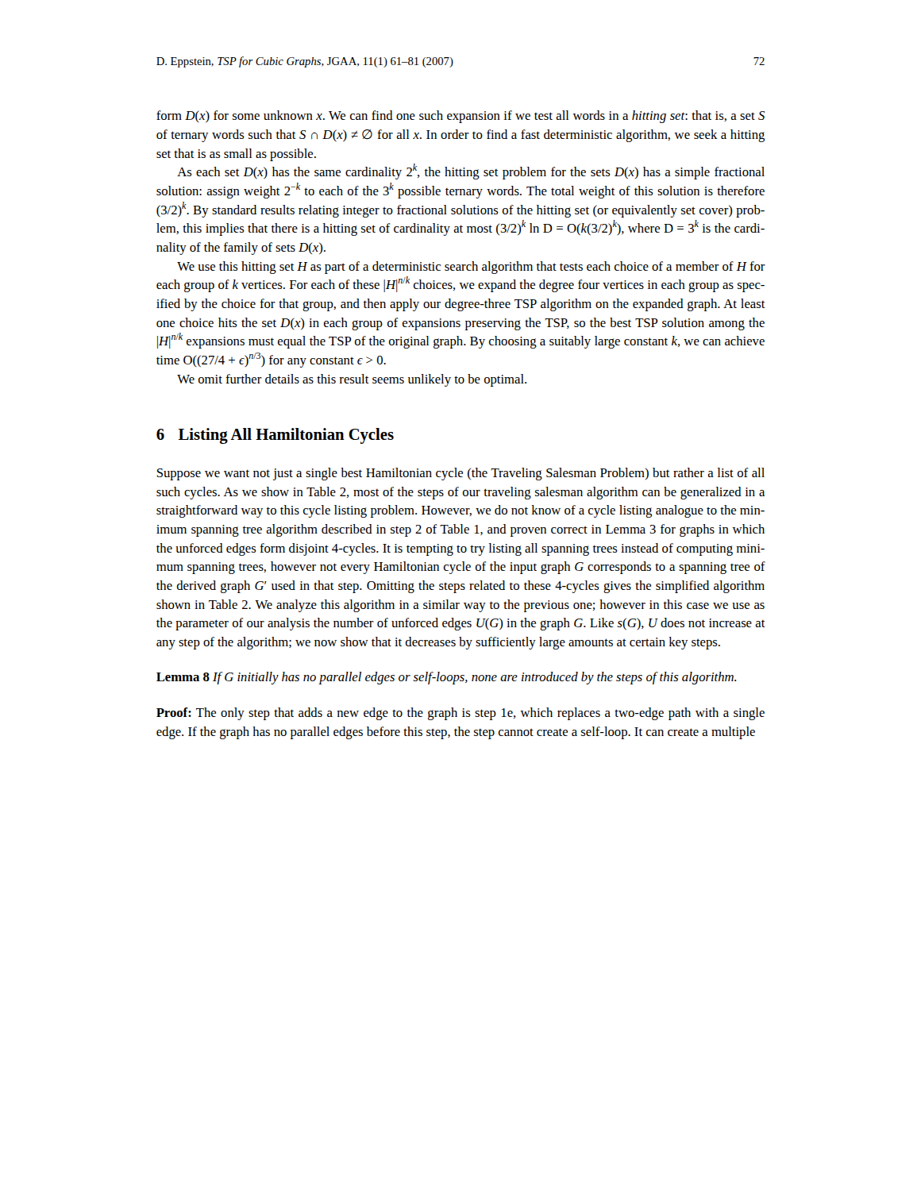D. Eppstein, TSP for Cubic Graphs, JGAA, 11(1) 61–81 (2007) 72
form D(x) for some unknown x. We can find one such expansion if we test all words in a hitting set: that is, a set S of ternary words such that S ∩ D(x) ≠ ∅ for all x. In order to find a fast deterministic algorithm, we seek a hitting set that is as small as possible.
As each set D(x) has the same cardinality 2k, the hitting set problem for the sets D(x) has a simple fractional solution: assign weight 2−k to each of the 3k possible ternary words. The total weight of this solution is therefore (3/2)k. By standard results relating integer to fractional solutions of the hitting set (or equivalently set cover) problem, this implies that there is a hitting set of cardinality at most (3/2)k ln D = O(k(3/2)k), where D = 3k is the cardinality of the family of sets D(x).
We use this hitting set H as part of a deterministic search algorithm that tests each choice of a member of H for each group of k vertices. For each of these |H|n/k choices, we expand the degree four vertices in each group as specified by the choice for that group, and then apply our degree-three TSP algorithm on the expanded graph. At least one choice hits the set D(x) in each group of expansions preserving the TSP, so the best TSP solution among the |H|n/k expansions must equal the TSP of the original graph. By choosing a suitably large constant k, we can achieve time O((27/4 + ϵ)n/3) for any constant ϵ > 0.
We omit further details as this result seems unlikely to be optimal.
6 Listing All Hamiltonian Cycles
Suppose we want not just a single best Hamiltonian cycle (the Traveling Salesman Problem) but rather a list of all such cycles. As we show in Table 2, most of the steps of our traveling salesman algorithm can be generalized in a straightforward way to this cycle listing problem. However, we do not know of a cycle listing analogue to the minimum spanning tree algorithm described in step 2 of Table 1, and proven correct in Lemma 3 for graphs in which the unforced edges form disjoint 4-cycles. It is tempting to try listing all spanning trees instead of computing minimum spanning trees, however not every Hamiltonian cycle of the input graph G corresponds to a spanning tree of the derived graph G′ used in that step. Omitting the steps related to these 4-cycles gives the simplified algorithm shown in Table 2. We analyze this algorithm in a similar way to the previous one; however in this case we use as the parameter of our analysis the number of unforced edges U(G) in the graph G. Like s(G), U does not increase at any step of the algorithm; we now show that it decreases by sufficiently large amounts at certain key steps.
Lemma 8 If G initially has no parallel edges or self-loops, none are introduced by the steps of this algorithm.
Proof: The only step that adds a new edge to the graph is step 1e, which replaces a two-edge path with a single edge. If the graph has no parallel edges before this step, the step cannot create a self-loop. It can create a multiple